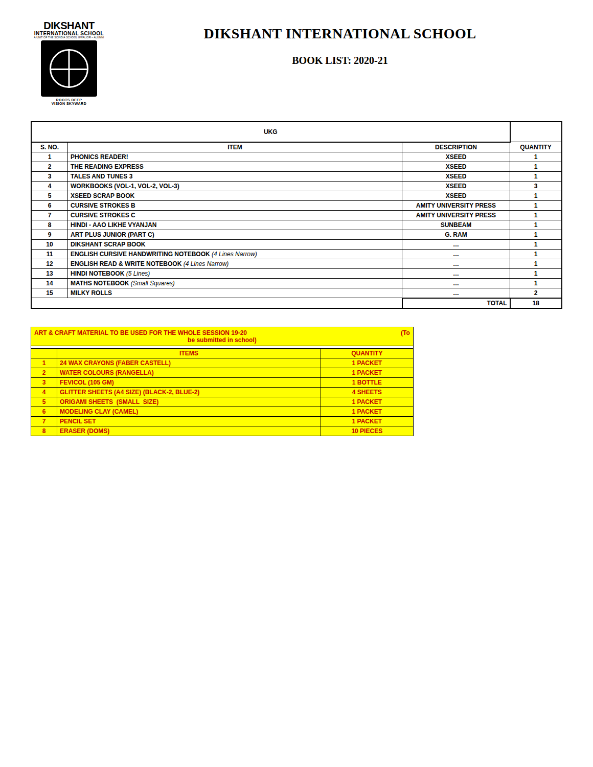DIKSHANT
INTERNATIONAL SCHOOL
A UNIT OF THE SCINDIA SCHOOL GWALIOR – ALUMNI
ROOTS DEEP
VISION SKYWARD
DIKSHANT INTERNATIONAL SCHOOL
BOOK LIST: 2020-21
| UKG | |
| S. NO. | ITEM | DESCRIPTION | QUANTITY |
| 1 | PHONICS READER! | XSEED | 1 |
| 2 | THE READING EXPRESS | XSEED | 1 |
| 3 | TALES AND TUNES 3 | XSEED | 1 |
| 4 | WORKBOOKS (VOL-1, VOL-2, VOL-3) | XSEED | 3 |
| 5 | XSEED SCRAP BOOK | XSEED | 1 |
| 6 | CURSIVE STROKES B | AMITY UNIVERSITY PRESS | 1 |
| 7 | CURSIVE STROKES C | AMITY UNIVERSITY PRESS | 1 |
| 8 | HINDI - AAO LIKHE VYANJAN | SUNBEAM | 1 |
| 9 | ART PLUS JUNIOR (PART C) | G. RAM | 1 |
| 10 | DIKSHANT SCRAP BOOK | … | 1 |
| 11 | ENGLISH CURSIVE HANDWRITING NOTEBOOK (4 Lines Narrow) | … | 1 |
| 12 | ENGLISH READ & WRITE NOTEBOOK (4 Lines Narrow) | … | 1 |
| 13 | HINDI NOTEBOOK (5 Lines) | … | 1 |
| 14 | MATHS NOTEBOOK (Small Squares) | … | 1 |
| 15 | MILKY ROLLS | … | 2 |
| | | TOTAL | 18 |
| ART & CRAFT MATERIAL TO BE USED FOR THE WHOLE SESSION 19-20 (To be submitted in school) |
| | ITEMS | QUANTITY |
| 1 | 24 WAX CRAYONS (FABER CASTELL) | 1 PACKET |
| 2 | WATER COLOURS (RANGELLA) | 1 PACKET |
| 3 | FEVICOL (105 GM) | 1 BOTTLE |
| 4 | GLITTER SHEETS (A4 SIZE) (BLACK-2, BLUE-2) | 4 SHEETS |
| 5 | ORIGAMI SHEETS (SMALL SIZE) | 1 PACKET |
| 6 | MODELING CLAY (CAMEL) | 1 PACKET |
| 7 | PENCIL SET | 1 PACKET |
| 8 | ERASER (DOMS) | 10 PIECES |